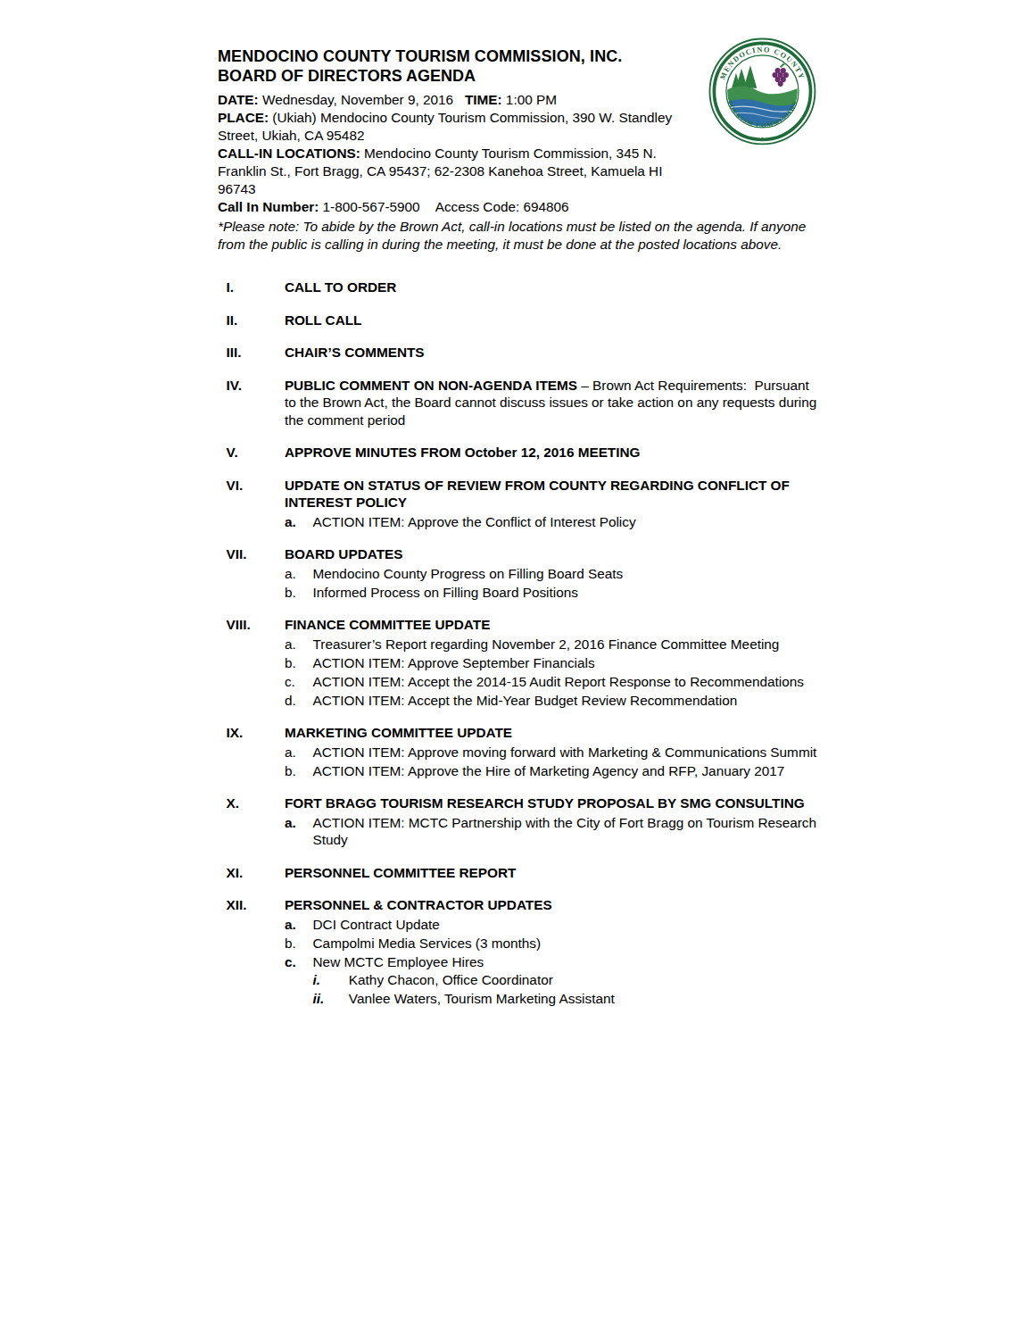MENDOCINO COUNTY TOURISM COMMISSION
MENDOCINO COUNTY TOURISM COMMISSION, INC.
BOARD OF DIRECTORS AGENDA
DATE: Wednesday, November 9, 2016 TIME: 1:00 PM
PLACE: (Ukiah) Mendocino County Tourism Commission, 390 W. Standley Street, Ukiah, CA 95482
CALL-IN LOCATIONS: Mendocino County Tourism Commission, 345 N. Franklin St., Fort Bragg, CA 95437; 62-2308 Kanehoa Street, Kamuela HI 96743
Call In Number: 1-800-567-5900 Access Code: 694806
*Please note: To abide by the Brown Act, call-in locations must be listed on the agenda. If anyone from the public is calling in during the meeting, it must be done at the posted locations above.
I. CALL TO ORDER
II. ROLL CALL
III. CHAIR’S COMMENTS
IV. PUBLIC COMMENT ON NON-AGENDA ITEMS – Brown Act Requirements: Pursuant to the Brown Act, the Board cannot discuss issues or take action on any requests during the comment period
V. APPROVE MINUTES FROM October 12, 2016 MEETING
VI. UPDATE ON STATUS OF REVIEW FROM COUNTY REGARDING CONFLICT OF INTEREST POLICY
a. ACTION ITEM: Approve the Conflict of Interest Policy
VII. BOARD UPDATES
a. Mendocino County Progress on Filling Board Seats
b. Informed Process on Filling Board Positions
VIII. FINANCE COMMITTEE UPDATE
a. Treasurer’s Report regarding November 2, 2016 Finance Committee Meeting
b. ACTION ITEM: Approve September Financials
c. ACTION ITEM: Accept the 2014-15 Audit Report Response to Recommendations
d. ACTION ITEM: Accept the Mid-Year Budget Review Recommendation
IX. MARKETING COMMITTEE UPDATE
a. ACTION ITEM: Approve moving forward with Marketing & Communications Summit
b. ACTION ITEM: Approve the Hire of Marketing Agency and RFP, January 2017
X. FORT BRAGG TOURISM RESEARCH STUDY PROPOSAL BY SMG CONSULTING
a. ACTION ITEM: MCTC Partnership with the City of Fort Bragg on Tourism Research Study
XI. PERSONNEL COMMITTEE REPORT
XII. PERSONNEL & CONTRACTOR UPDATES
a. DCI Contract Update
b. Campolmi Media Services (3 months)
c. New MCTC Employee Hires
i. Kathy Chacon, Office Coordinator
ii. Vanlee Waters, Tourism Marketing Assistant